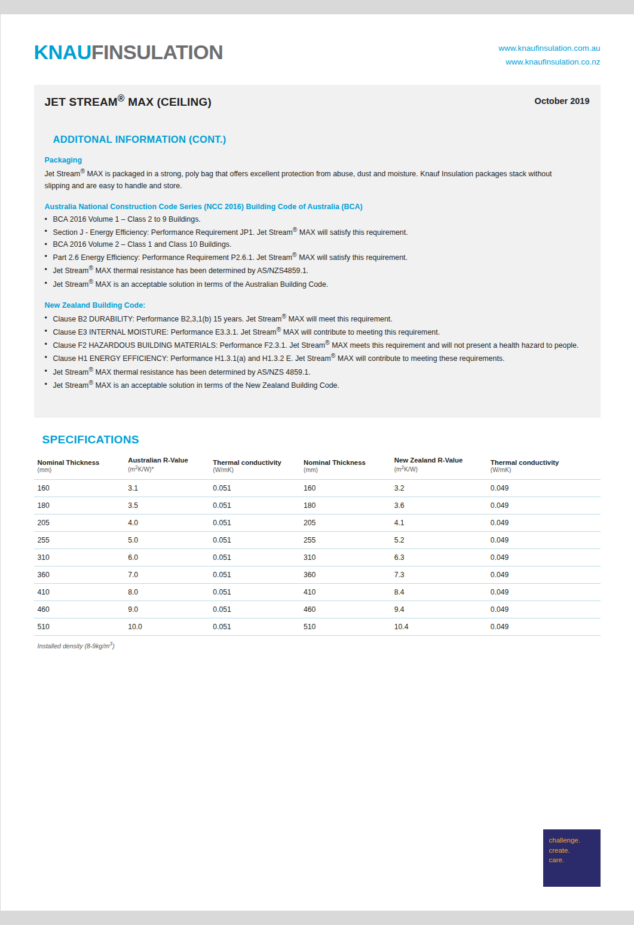KNAU FINSULATION
www.knaufinsulation.com.au
www.knaufinsulation.co.nz
JET STREAM® MAX (CEILING)
October 2019
ADDITONAL INFORMATION (CONT.)
Packaging
Jet Stream® MAX is packaged in a strong, poly bag that offers excellent protection from abuse, dust and moisture. Knauf Insulation packages stack without slipping and are easy to handle and store.
Australia National Construction Code Series (NCC 2016) Building Code of Australia (BCA)
BCA 2016 Volume 1 – Class 2 to 9 Buildings.
Section J - Energy Efficiency: Performance Requirement JP1. Jet Stream® MAX will satisfy this requirement.
BCA 2016 Volume 2 – Class 1 and Class 10 Buildings.
Part 2.6 Energy Efficiency: Performance Requirement P2.6.1. Jet Stream® MAX will satisfy this requirement.
Jet Stream® MAX thermal resistance has been determined by AS/NZS4859.1.
Jet Stream® MAX is an acceptable solution in terms of the Australian Building Code.
New Zealand Building Code:
Clause B2 DURABILITY: Performance B2,3,1(b) 15 years. Jet Stream® MAX will meet this requirement.
Clause E3 INTERNAL MOISTURE: Performance E3.3.1. Jet Stream® MAX will contribute to meeting this requirement.
Clause F2 HAZARDOUS BUILDING MATERIALS: Performance F2.3.1. Jet Stream® MAX meets this requirement and will not present a health hazard to people.
Clause H1 ENERGY EFFICIENCY: Performance H1.3.1(a) and H1.3.2 E. Jet Stream® MAX will contribute to meeting these requirements.
Jet Stream® MAX thermal resistance has been determined by AS/NZS 4859.1.
Jet Stream® MAX is an acceptable solution in terms of the New Zealand Building Code.
SPECIFICATIONS
| Nominal Thickness (mm) | Australian R-Value (m 2 K/W)* | Thermal conductivity (W/mK) | Nominal Thickness (mm) | New Zealand R-Value (m 2 K/W) | Thermal conductivity (W/mK) |
| --- | --- | --- | --- | --- | --- |
| 160 | 3.1 | 0.051 | 160 | 3.2 | 0.049 |
| 180 | 3.5 | 0.051 | 180 | 3.6 | 0.049 |
| 205 | 4.0 | 0.051 | 205 | 4.1 | 0.049 |
| 255 | 5.0 | 0.051 | 255 | 5.2 | 0.049 |
| 310 | 6.0 | 0.051 | 310 | 6.3 | 0.049 |
| 360 | 7.0 | 0.051 | 360 | 7.3 | 0.049 |
| 410 | 8.0 | 0.051 | 410 | 8.4 | 0.049 |
| 460 | 9.0 | 0.051 | 460 | 9.4 | 0.049 |
| 510 | 10.0 | 0.051 | 510 | 10.4 | 0.049 |
Installed density (8-9kg/m3)
challenge. create. care.